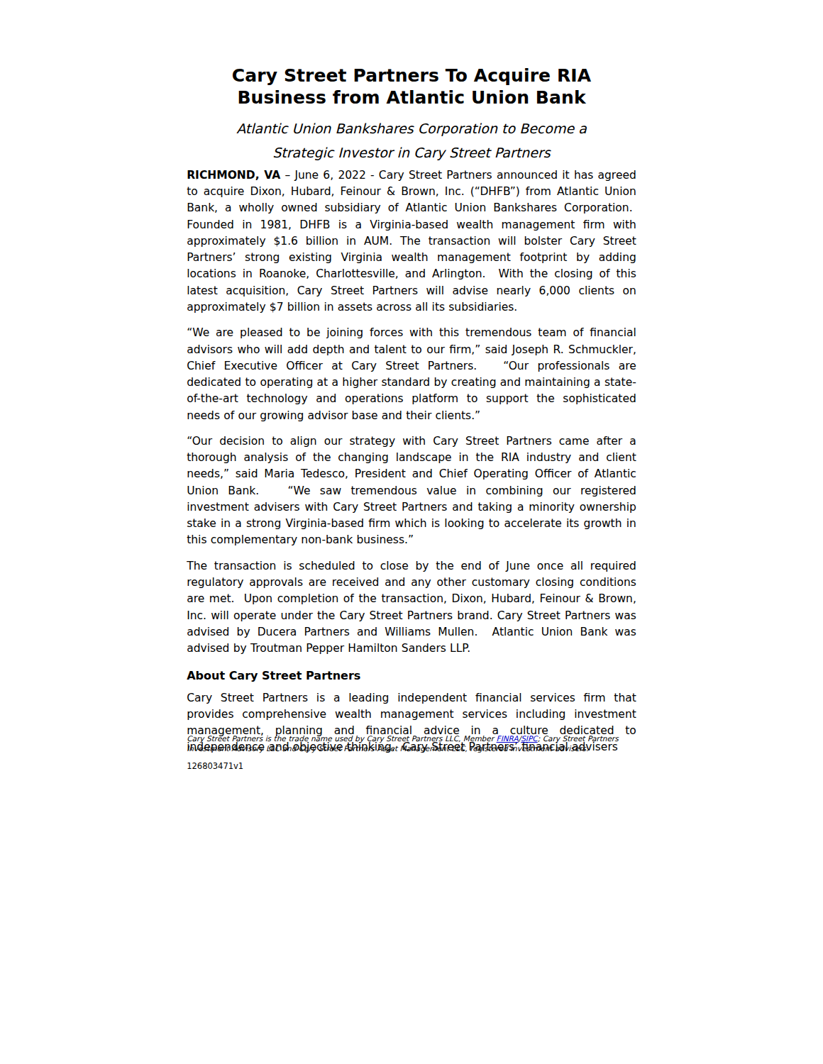Cary Street Partners To Acquire RIA Business from Atlantic Union Bank
Atlantic Union Bankshares Corporation to Become a Strategic Investor in Cary Street Partners
RICHMOND, VA – June 6, 2022 - Cary Street Partners announced it has agreed to acquire Dixon, Hubard, Feinour & Brown, Inc. (“DHFB”) from Atlantic Union Bank, a wholly owned subsidiary of Atlantic Union Bankshares Corporation. Founded in 1981, DHFB is a Virginia-based wealth management firm with approximately $1.6 billion in AUM. The transaction will bolster Cary Street Partners’ strong existing Virginia wealth management footprint by adding locations in Roanoke, Charlottesville, and Arlington. With the closing of this latest acquisition, Cary Street Partners will advise nearly 6,000 clients on approximately $7 billion in assets across all its subsidiaries.
“We are pleased to be joining forces with this tremendous team of financial advisors who will add depth and talent to our firm,” said Joseph R. Schmuckler, Chief Executive Officer at Cary Street Partners. “Our professionals are dedicated to operating at a higher standard by creating and maintaining a state-of-the-art technology and operations platform to support the sophisticated needs of our growing advisor base and their clients.”
“Our decision to align our strategy with Cary Street Partners came after a thorough analysis of the changing landscape in the RIA industry and client needs,” said Maria Tedesco, President and Chief Operating Officer of Atlantic Union Bank. “We saw tremendous value in combining our registered investment advisers with Cary Street Partners and taking a minority ownership stake in a strong Virginia-based firm which is looking to accelerate its growth in this complementary non-bank business.”
The transaction is scheduled to close by the end of June once all required regulatory approvals are received and any other customary closing conditions are met. Upon completion of the transaction, Dixon, Hubard, Feinour & Brown, Inc. will operate under the Cary Street Partners brand. Cary Street Partners was advised by Ducera Partners and Williams Mullen. Atlantic Union Bank was advised by Troutman Pepper Hamilton Sanders LLP.
About Cary Street Partners
Cary Street Partners is a leading independent financial services firm that provides comprehensive wealth management services including investment management, planning and financial advice in a culture dedicated to independence and objective thinking. Cary Street Partners’ financial advisers
Cary Street Partners is the trade name used by Cary Street Partners LLC, Member FINRA/SIPC; Cary Street Partners Investment Advisory LLC and Cary Street Partners Asset Management LLC, registered investment advisers.
126803471v1